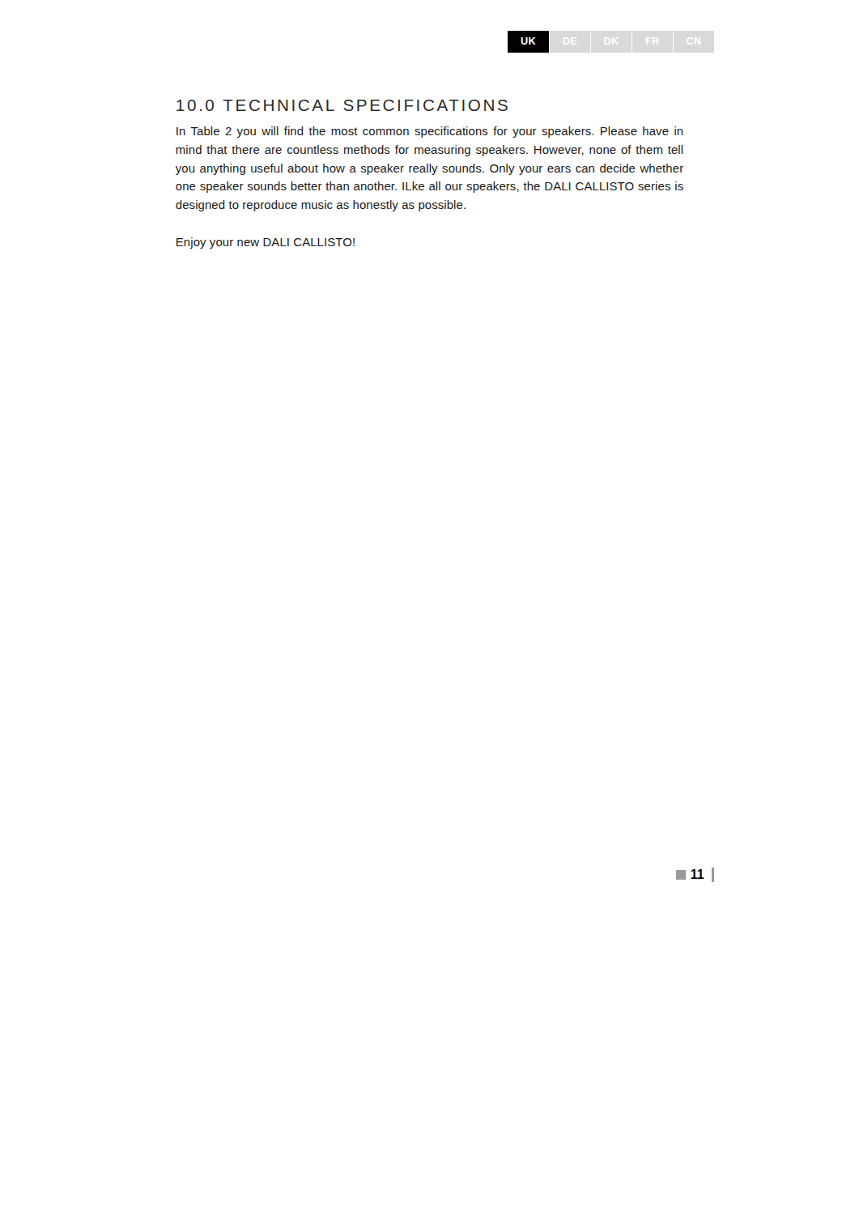UK
DE
DK
FR
CN
10.0 Technical Specifications
In Table 2 you will find the most common specifications for your speakers. Please have in mind that there are countless methods for measuring speakers. However, none of them tell you anything useful about how a speaker really sounds. Only your ears can decide whether one speaker sounds better than another. ILke all our speakers, the DALI CALLISTO series is designed to reproduce music as honestly as possible.
Enjoy your new DALI CALLISTO!
11